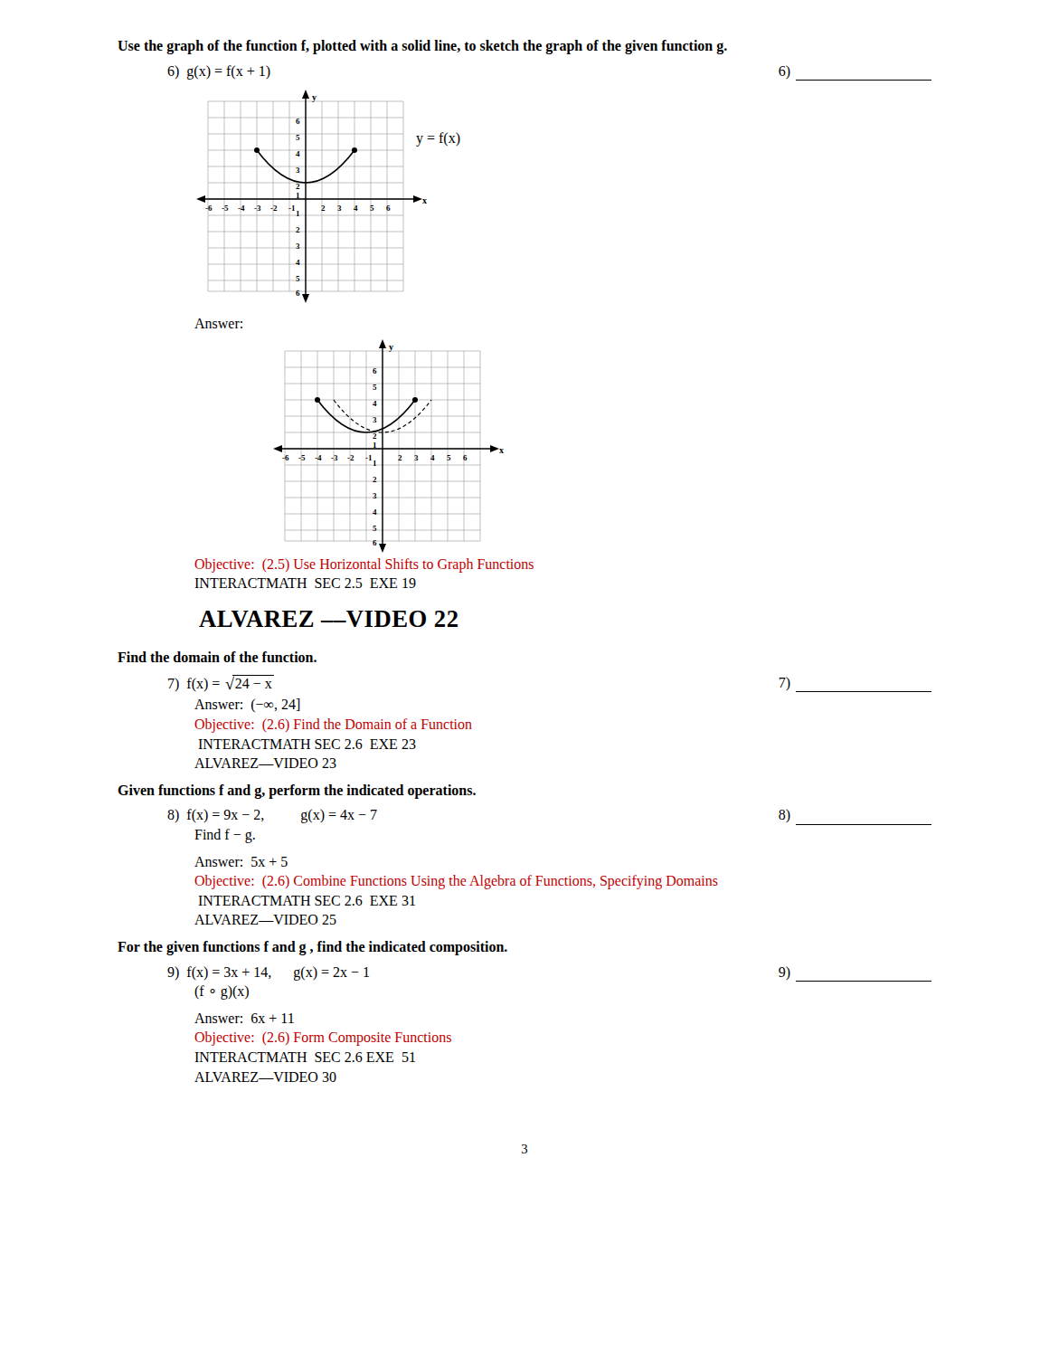Use the graph of the function f, plotted with a solid line, to sketch the graph of the given function g.
6) g(x) = f(x + 1)
6)
y = f(x)
y x 6 5 4 3 2 1 1 2 3 4 5 6 -6 -5 -4 -3 -2 -1 2 3 4 5 6
Answer:
y x 6 5 4 3 2 1 1 2 3 4 5 6 -6 -5 -4 -3 -2 -1 2 3 4 5 6
Objective: (2.5) Use Horizontal Shifts to Graph Functions
INTERACTMATH SEC 2.5 EXE 19
ALVAREZ ––VIDEO 22
Find the domain of the function.
7) f(x) = √24 − x
7)
Answer: (−∞, 24]
Objective: (2.6) Find the Domain of a Function
INTERACTMATH SEC 2.6 EXE 23
ALVAREZ––VIDEO 23
Given functions f and g, perform the indicated operations.
8) f(x) = 9x − 2, g(x) = 4x − 7
8)
Find f − g.
Answer: 5x + 5
Objective: (2.6) Combine Functions Using the Algebra of Functions, Specifying Domains
INTERACTMATH SEC 2.6 EXE 31
ALVAREZ––VIDEO 25
For the given functions f and g , find the indicated composition.
9) f(x) = 3x + 14, g(x) = 2x − 1
9)
(f ∘ g)(x)
Answer: 6x + 11
Objective: (2.6) Form Composite Functions
INTERACTMATH SEC 2.6 EXE 51
ALVAREZ––VIDEO 30
3